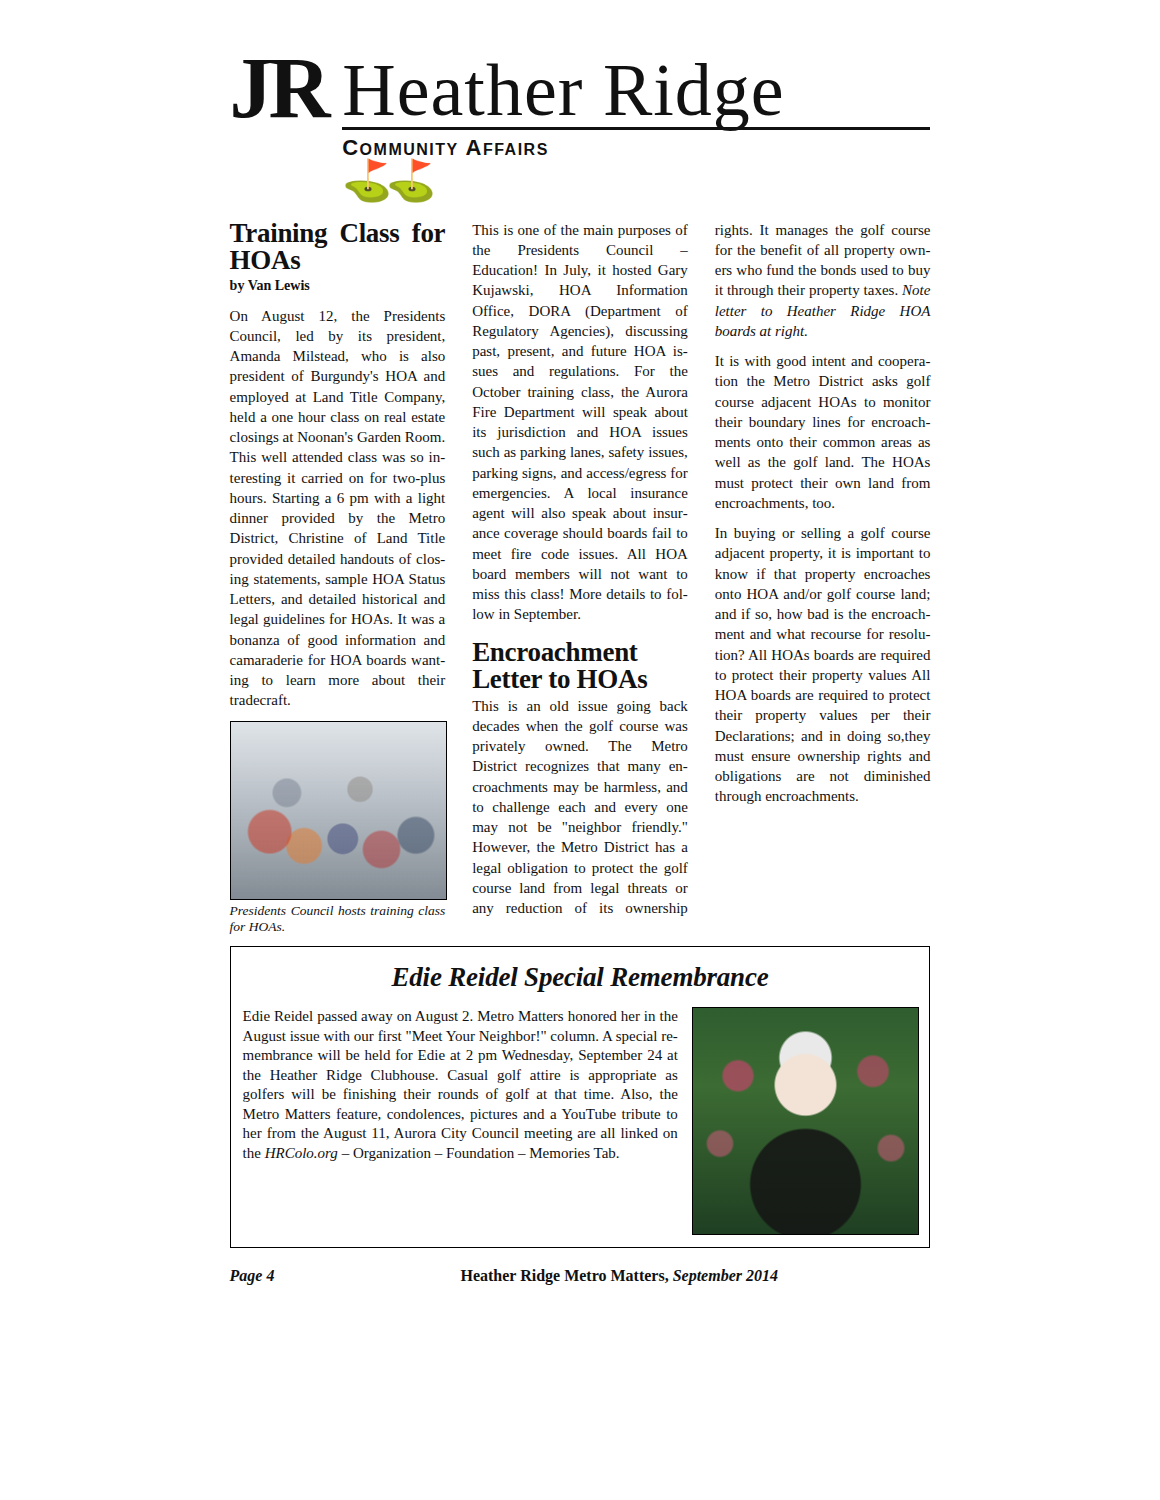JR
Heather Ridge
COMMUNITY AFFAIRS
⛳⛳
Training Class for HOAs
by Van Lewis
On August 12, the Presidents Council, led by its president, Amanda Milstead, who is also president of Burgundy's HOA and employed at Land Title Company, held a one hour class on real estate closings at Noonan's Garden Room. This well attended class was so interesting it carried on for two-plus hours. Starting a 6 pm with a light dinner provided by the Metro District, Christine of Land Title provided detailed handouts of closing statements, sample HOA Status Letters, and detailed historical and legal guidelines for HOAs. It was a bonanza of good information and camaraderie for HOA boards wanting to learn more about their tradecraft.
Presidents Council hosts training class for HOAs.
This is one of the main purposes of the Presidents Council – Education! In July, it hosted Gary Kujawski, HOA Information Office, DORA (Department of Regulatory Agencies), discussing past, present, and future HOA issues and regulations. For the October training class, the Aurora Fire Department will speak about its jurisdiction and HOA issues such as parking lanes, safety issues, parking signs, and access/egress for emergencies. A local insurance agent will also speak about insurance coverage should boards fail to meet fire code issues. All HOA board members will not want to miss this class! More details to follow in September.
Encroachment Letter to HOAs
This is an old issue going back decades when the golf course was privately owned. The Metro District recognizes that many encroachments may be harmless, and to challenge each and every one may not be "neighbor friendly." However, the Metro District has a legal obligation to protect the golf course land from legal threats or any reduction of its ownership rights. It manages the golf course for the benefit of all property owners who fund the bonds used to buy it through their property taxes. Note letter to Heather Ridge HOA boards at right.
It is with good intent and cooperation the Metro District asks golf course adjacent HOAs to monitor their boundary lines for encroachments onto their common areas as well as the golf land. The HOAs must protect their own land from encroachments, too.
In buying or selling a golf course adjacent property, it is important to know if that property encroaches onto HOA and/or golf course land; and if so, how bad is the encroachment and what recourse for resolution? All HOAs boards are required to protect their property values All HOA boards are required to protect their property values per their Declarations; and in doing so,they must ensure ownership rights and obligations are not diminished through encroachments.
Edie Reidel Special Remembrance
Edie Reidel passed away on August 2. Metro Matters honored her in the August issue with our first "Meet Your Neighbor!" column. A special remembrance will be held for Edie at 2 pm Wednesday, September 24 at the Heather Ridge Clubhouse. Casual golf attire is appropriate as golfers will be finishing their rounds of golf at that time. Also, the Metro Matters feature, condolences, pictures and a YouTube tribute to her from the August 11, Aurora City Council meeting are all linked on the HRColo.org – Organization – Foundation – Memories Tab.
Page 4
Heather Ridge Metro Matters, September 2014